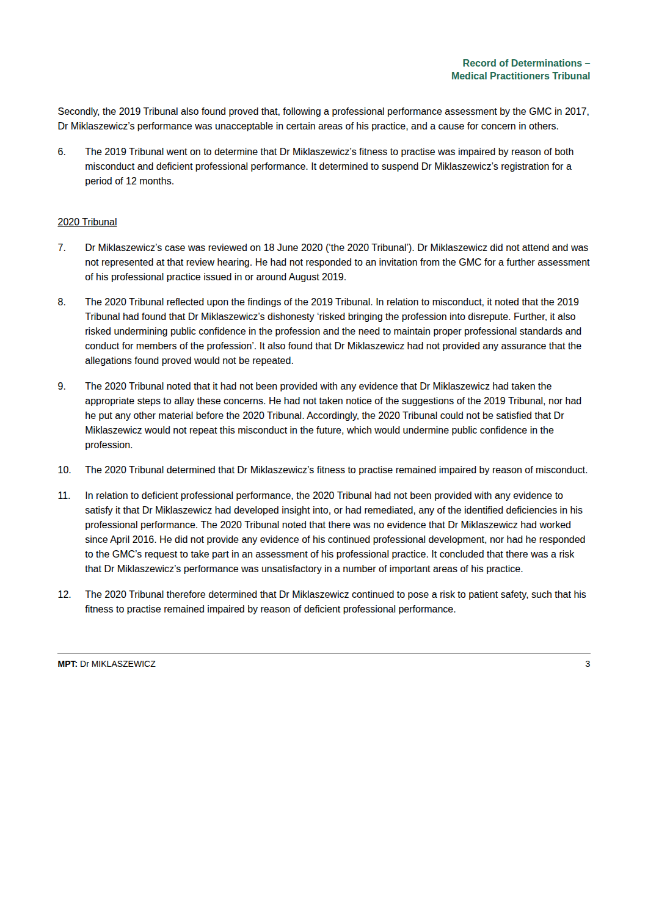Record of Determinations –
Medical Practitioners Tribunal
Secondly, the 2019 Tribunal also found proved that, following a professional performance assessment by the GMC in 2017, Dr Miklaszewicz’s performance was unacceptable in certain areas of his practice, and a cause for concern in others.
6.
The 2019 Tribunal went on to determine that Dr Miklaszewicz’s fitness to practise was impaired by reason of both misconduct and deficient professional performance. It determined to suspend Dr Miklaszewicz’s registration for a period of 12 months.
2020 Tribunal
7.
Dr Miklaszewicz’s case was reviewed on 18 June 2020 (‘the 2020 Tribunal’). Dr Miklaszewicz did not attend and was not represented at that review hearing. He had not responded to an invitation from the GMC for a further assessment of his professional practice issued in or around August 2019.
8.
The 2020 Tribunal reflected upon the findings of the 2019 Tribunal. In relation to misconduct, it noted that the 2019 Tribunal had found that Dr Miklaszewicz’s dishonesty ‘risked bringing the profession into disrepute. Further, it also risked undermining public confidence in the profession and the need to maintain proper professional standards and conduct for members of the profession’. It also found that Dr Miklaszewicz had not provided any assurance that the allegations found proved would not be repeated.
9.
The 2020 Tribunal noted that it had not been provided with any evidence that Dr Miklaszewicz had taken the appropriate steps to allay these concerns. He had not taken notice of the suggestions of the 2019 Tribunal, nor had he put any other material before the 2020 Tribunal. Accordingly, the 2020 Tribunal could not be satisfied that Dr Miklaszewicz would not repeat this misconduct in the future, which would undermine public confidence in the profession.
10.
The 2020 Tribunal determined that Dr Miklaszewicz’s fitness to practise remained impaired by reason of misconduct.
11.
In relation to deficient professional performance, the 2020 Tribunal had not been provided with any evidence to satisfy it that Dr Miklaszewicz had developed insight into, or had remediated, any of the identified deficiencies in his professional performance. The 2020 Tribunal noted that there was no evidence that Dr Miklaszewicz had worked since April 2016. He did not provide any evidence of his continued professional development, nor had he responded to the GMC’s request to take part in an assessment of his professional practice. It concluded that there was a risk that Dr Miklaszewicz’s performance was unsatisfactory in a number of important areas of his practice.
12.
The 2020 Tribunal therefore determined that Dr Miklaszewicz continued to pose a risk to patient safety, such that his fitness to practise remained impaired by reason of deficient professional performance.
MPT: Dr MIKLASZEWICZ 3